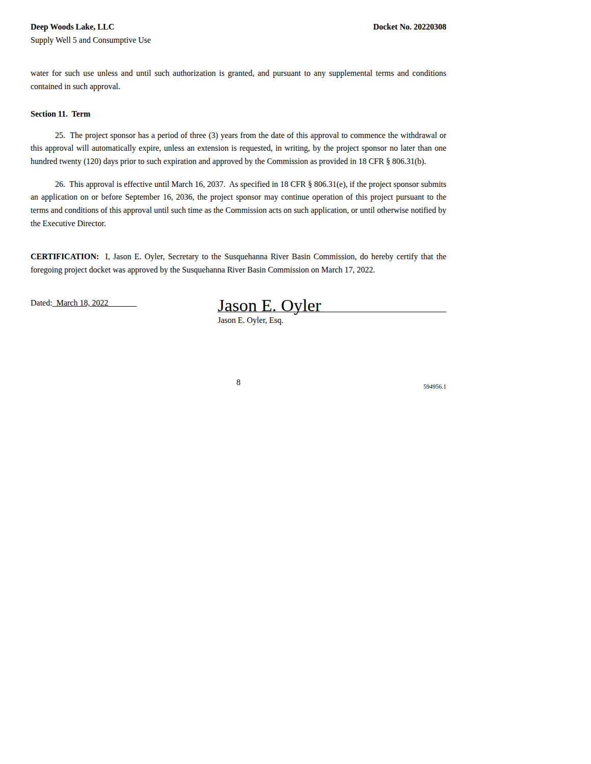Deep Woods Lake, LLC
Supply Well 5 and Consumptive Use
Docket No. 20220308
water for such use unless and until such authorization is granted, and pursuant to any supplemental terms and conditions contained in such approval.
Section 11. Term
25. The project sponsor has a period of three (3) years from the date of this approval to commence the withdrawal or this approval will automatically expire, unless an extension is requested, in writing, by the project sponsor no later than one hundred twenty (120) days prior to such expiration and approved by the Commission as provided in 18 CFR § 806.31(b).
26. This approval is effective until March 16, 2037. As specified in 18 CFR § 806.31(e), if the project sponsor submits an application on or before September 16, 2036, the project sponsor may continue operation of this project pursuant to the terms and conditions of this approval until such time as the Commission acts on such application, or until otherwise notified by the Executive Director.
CERTIFICATION: I, Jason E. Oyler, Secretary to the Susquehanna River Basin Commission, do hereby certify that the foregoing project docket was approved by the Susquehanna River Basin Commission on March 17, 2022.
Dated: March 18, 2022
Jason E. Oyler
Jason E. Oyler, Esq.
8
594956.1